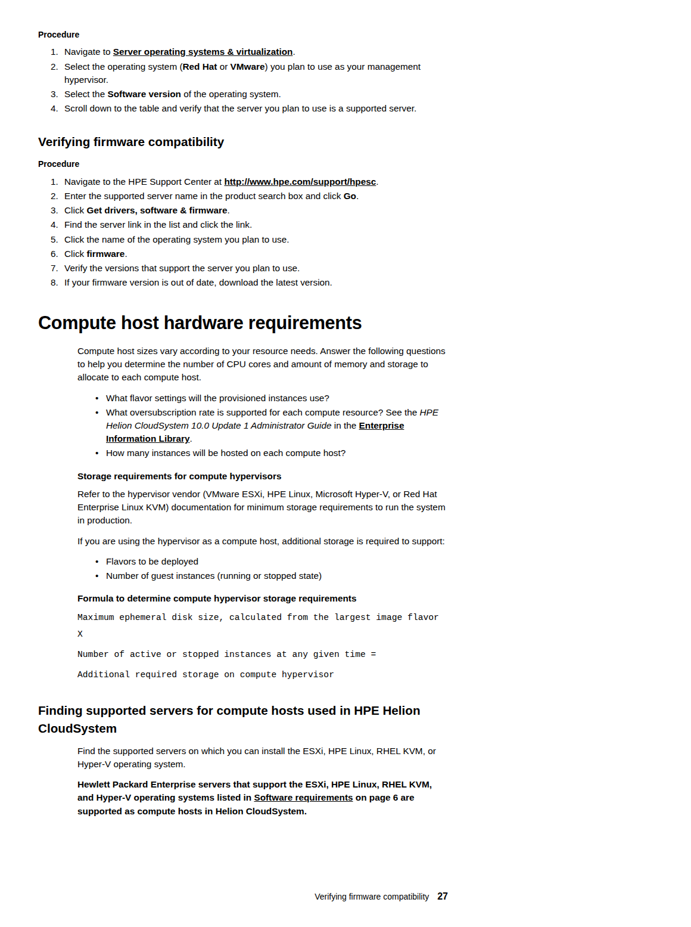Procedure
Navigate to Server operating systems & virtualization.
Select the operating system (Red Hat or VMware) you plan to use as your management hypervisor.
Select the Software version of the operating system.
Scroll down to the table and verify that the server you plan to use is a supported server.
Verifying firmware compatibility
Procedure
Navigate to the HPE Support Center at http://www.hpe.com/support/hpesc.
Enter the supported server name in the product search box and click Go.
Click Get drivers, software & firmware.
Find the server link in the list and click the link.
Click the name of the operating system you plan to use.
Click firmware.
Verify the versions that support the server you plan to use.
If your firmware version is out of date, download the latest version.
Compute host hardware requirements
Compute host sizes vary according to your resource needs. Answer the following questions to help you determine the number of CPU cores and amount of memory and storage to allocate to each compute host.
What flavor settings will the provisioned instances use?
What oversubscription rate is supported for each compute resource? See the HPE Helion CloudSystem 10.0 Update 1 Administrator Guide in the Enterprise Information Library.
How many instances will be hosted on each compute host?
Storage requirements for compute hypervisors
Refer to the hypervisor vendor (VMware ESXi, HPE Linux, Microsoft Hyper-V, or Red Hat Enterprise Linux KVM) documentation for minimum storage requirements to run the system in production.
If you are using the hypervisor as a compute host, additional storage is required to support:
Flavors to be deployed
Number of guest instances (running or stopped state)
Formula to determine compute hypervisor storage requirements
Maximum ephemeral disk size, calculated from the largest image flavor X
Number of active or stopped instances at any given time =
Additional required storage on compute hypervisor
Finding supported servers for compute hosts used in HPE Helion CloudSystem
Find the supported servers on which you can install the ESXi, HPE Linux, RHEL KVM, or Hyper-V operating system.
Hewlett Packard Enterprise servers that support the ESXi, HPE Linux, RHEL KVM, and Hyper-V operating systems listed in Software requirements on page 6 are supported as compute hosts in Helion CloudSystem.
Verifying firmware compatibility 27